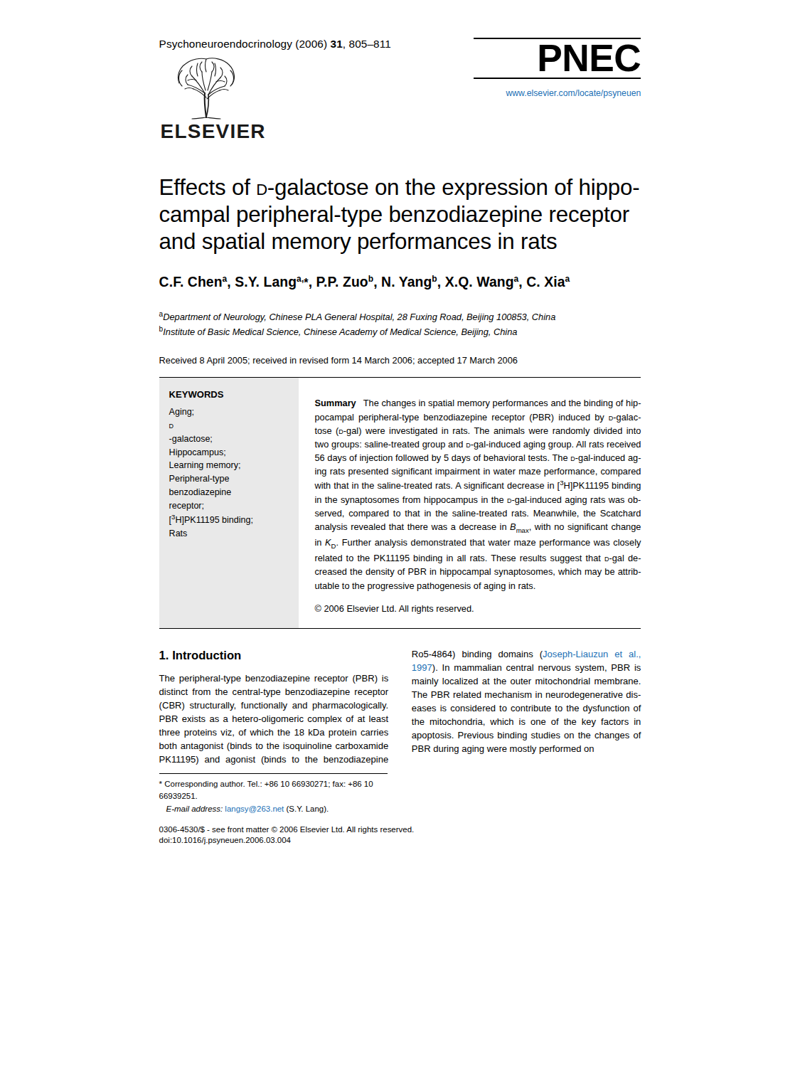Psychoneuroendocrinology (2006) 31, 805–811
ELSEVIER
PNEC
www.elsevier.com/locate/psyneuen
Effects of d-galactose on the expression of hippo­campal peripheral-type benzodiazepine receptor and spatial memory performances in rats
C.F. Chena, S.Y. Langa,*, P.P. Zuob, N. Yangb, X.Q. Wanga, C. Xiaa
aDepartment of Neurology, Chinese PLA General Hospital, 28 Fuxing Road, Beijing 100853, China
bInstitute of Basic Medical Science, Chinese Academy of Medical Science, Beijing, China
Received 8 April 2005; received in revised form 14 March 2006; accepted 17 March 2006
KEYWORDS
Aging; d-galactose; Hippocampus; Learning memory; Peripheral-type benzodiazepine receptor; [3H]PK11195 binding; Rats
Summary The changes in spatial memory performances and the binding of hippocampal peripheral-type benzodiazepine receptor (PBR) induced by d-galactose (d-gal) were investigated in rats. The animals were randomly divided into two groups: saline-treated group and d-gal-induced aging group. All rats received 56 days of injection followed by 5 days of behavioral tests. The d-gal-induced aging rats presented significant impairment in water maze performance, compared with that in the saline-treated rats. A significant decrease in [3H]PK11195 binding in the synaptosomes from hippocampus in the d-gal-induced aging rats was observed, compared to that in the saline-treated rats. Meanwhile, the Scatchard analysis revealed that there was a decrease in Bmax, with no significant change in KD. Further analysis demonstrated that water maze performance was closely related to the PK11195 binding in all rats. These results suggest that d-gal decreased the density of PBR in hippocampal synaptosomes, which may be attributable to the progressive pathogenesis of aging in rats.
© 2006 Elsevier Ltd. All rights reserved.
1. Introduction
The peripheral-type benzodiazepine receptor (PBR) is distinct from the central-type benzodiazepine receptor (CBR) structurally, functionally and pharmacologically. PBR exists as a hetero-oligomeric complex of at least three proteins viz, of which the 18 kDa protein carries both antagonist (binds to the isoquinoline carboxamide PK11195) and agonist (binds to the benzodiazepine Ro5-4864) binding domains (Joseph-Liauzun et al., 1997). In mammalian central nervous system, PBR is mainly localized at the outer mitochondrial membrane. The PBR related mechanism in neurodegenerative diseases is considered to contribute to the dysfunction of the mitochondria, which is one of the key factors in apoptosis. Previous binding studies on the changes of PBR during aging were mostly performed on
* Corresponding author. Tel.: +86 10 66930271; fax: +86 10 66939251.
E-mail address: langsy@263.net (S.Y. Lang).
0306-4530/$ - see front matter © 2006 Elsevier Ltd. All rights reserved.
doi:10.1016/j.psyneuen.2006.03.004